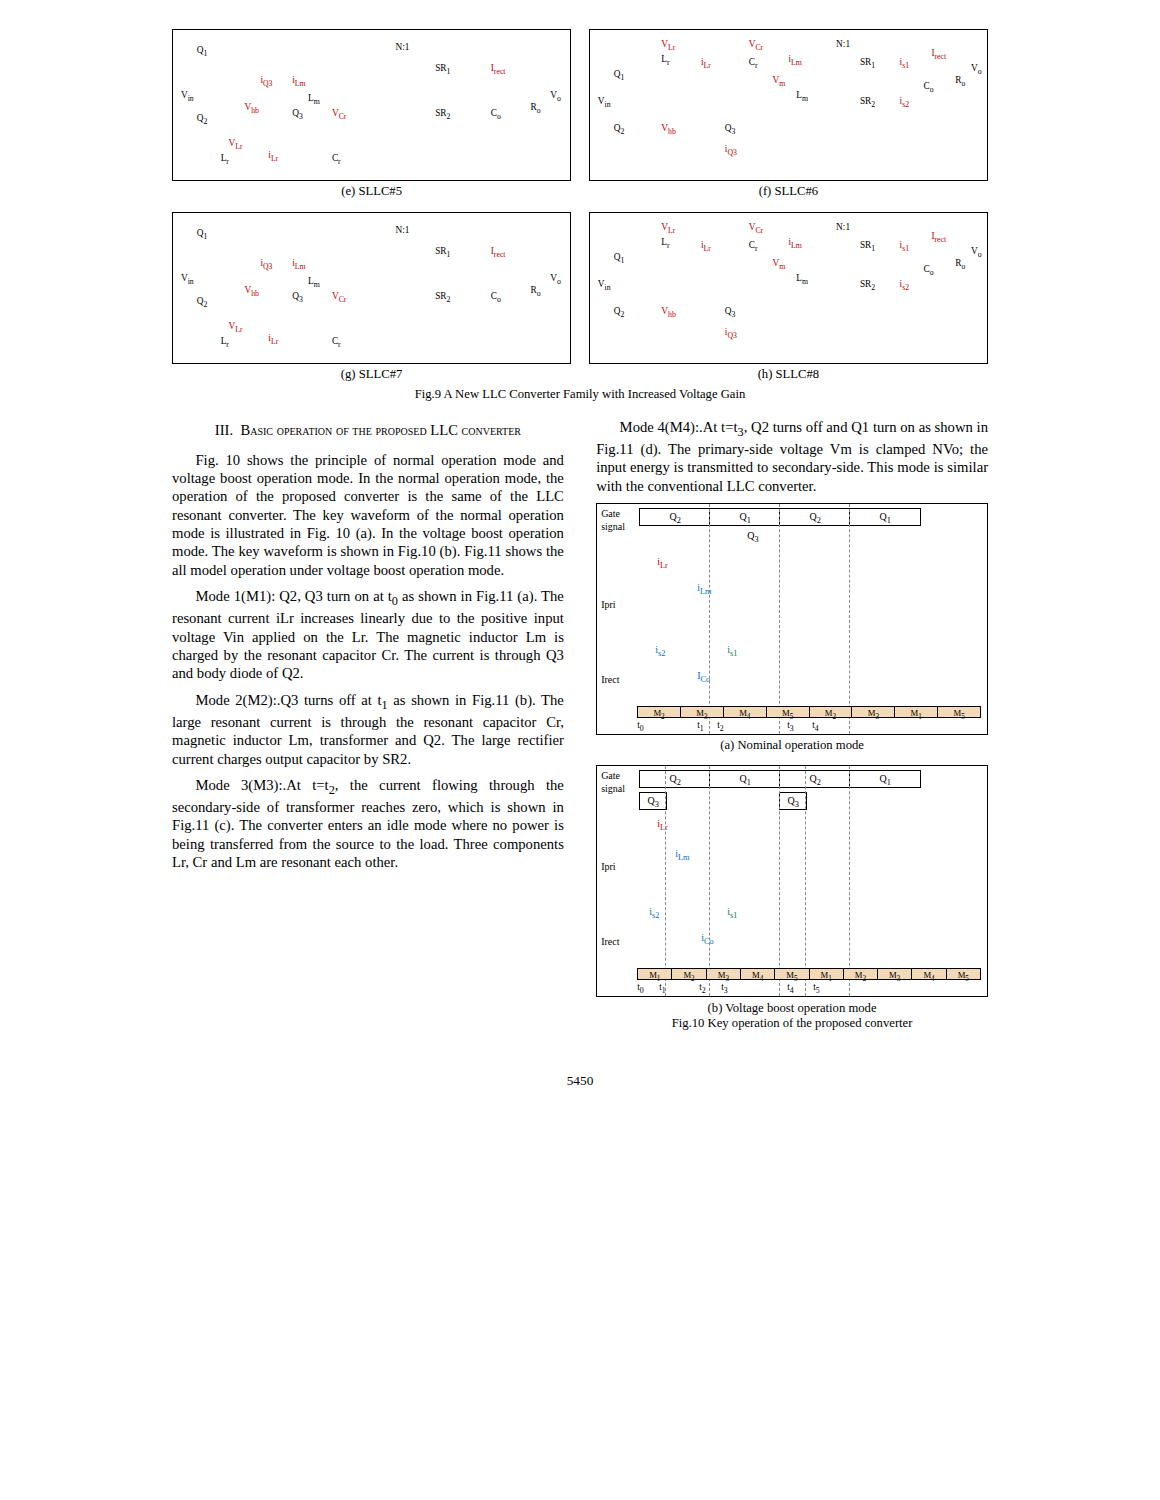Q1 Vin Q2 iQ3 Vhb Q3 VCr iLm Lm VLr Lr iLr Cr N:1 SR1 SR2 Irect Co Ro Vo
(e) SLLC#5
VLr VCr Lr iLr Cr iLm Q1 Vin Vm Lm Q2 Vhb Q3 iQ3 N:1 SR1 is1 SR2 is2 Irect Co Ro Vo
(f) SLLC#6
Q1 Vin Q2 iQ3 Vhb Q3 VCr iLm Lm VLr Lr iLr Cr N:1 SR1 SR2 Irect Co Ro Vo
(g) SLLC#7
VLr VCr Lr iLr Cr iLm Q1 Vin Vm Lm Q2 Vhb Q3 iQ3 N:1 SR1 is1 SR2 is2 Irect Co Ro Vo
(h) SLLC#8
Fig.9 A New LLC Converter Family with Increased Voltage Gain
III. Basic operation of the proposed LLC converter
Fig. 10 shows the principle of normal operation mode and voltage boost operation mode. In the normal operation mode, the operation of the proposed converter is the same of the LLC resonant converter. The key waveform of the normal operation mode is illustrated in Fig. 10 (a). In the voltage boost operation mode. The key waveform is shown in Fig.10 (b). Fig.11 shows the all model operation under voltage boost operation mode.
Mode 1(M1): Q2, Q3 turn on at t0 as shown in Fig.11 (a). The resonant current iLr increases linearly due to the positive input voltage Vin applied on the Lr. The magnetic inductor Lm is charged by the resonant capacitor Cr. The current is through Q3 and body diode of Q2.
Mode 2(M2):.Q3 turns off at t1 as shown in Fig.11 (b). The large resonant current is through the resonant capacitor Cr, magnetic inductor Lm, transformer and Q2. The large rectifier current charges output capacitor by SR2.
Mode 3(M3):.At t=t2, the current flowing through the secondary-side of transformer reaches zero, which is shown in Fig.11 (c). The converter enters an idle mode where no power is being transferred from the source to the load. Three components Lr, Cr and Lm are resonant each other.
Mode 4(M4):.At t=t3, Q2 turns off and Q1 turn on as shown in Fig.11 (d). The primary-side voltage Vm is clamped NVo; the input energy is transmitted to secondary-side. This mode is similar with the conventional LLC converter.
Gate
signal
Q2
Q1
Q2
Q1
Q3 Ipri iLr iLm Irect is2 is1 ICo
M2
M3
M4
M5
M2
M3
M1
M5
t0 t1 t2 t3 t4
(a) Nominal operation mode
Gate
signal
Q2
Q1
Q2
Q1
Q3
Q3
Ipri iLr iLm Irect is2 is1 iCo
M1
M2
M3
M4
M5
M1
M2
M3
M4
M5
t0 t1 t2 t3 t4 t5
(b) Voltage boost operation mode
Fig.10 Key operation of the proposed converter
5450